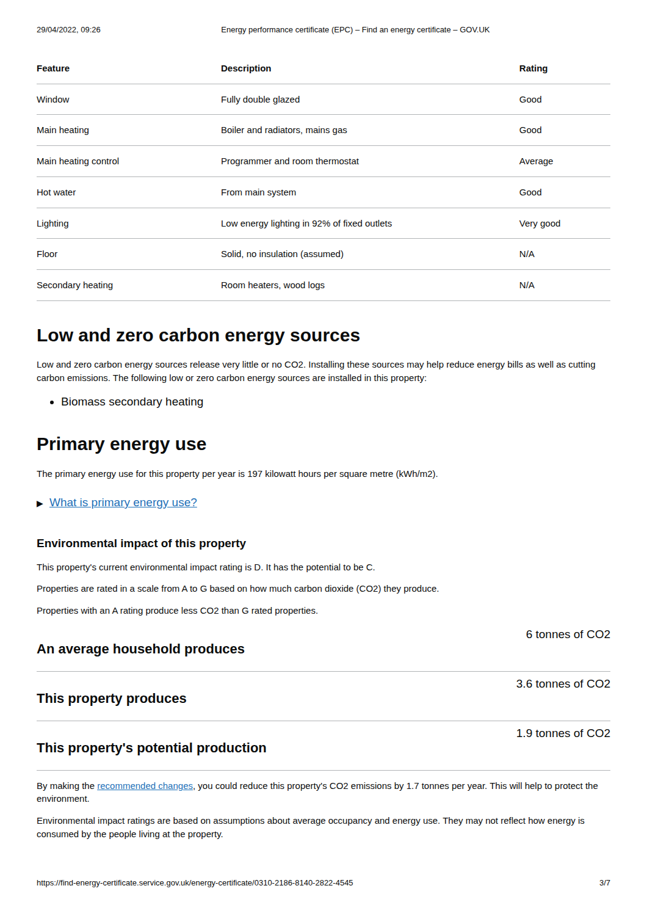29/04/2022, 09:26 Energy performance certificate (EPC) – Find an energy certificate – GOV.UK
| Feature | Description | Rating |
| --- | --- | --- |
| Window | Fully double glazed | Good |
| Main heating | Boiler and radiators, mains gas | Good |
| Main heating control | Programmer and room thermostat | Average |
| Hot water | From main system | Good |
| Lighting | Low energy lighting in 92% of fixed outlets | Very good |
| Floor | Solid, no insulation (assumed) | N/A |
| Secondary heating | Room heaters, wood logs | N/A |
Low and zero carbon energy sources
Low and zero carbon energy sources release very little or no CO2. Installing these sources may help reduce energy bills as well as cutting carbon emissions. The following low or zero carbon energy sources are installed in this property:
Biomass secondary heating
Primary energy use
The primary energy use for this property per year is 197 kilowatt hours per square metre (kWh/m2).
▶What is primary energy use?
Environmental impact of this property
This property's current environmental impact rating is D. It has the potential to be C.
Properties are rated in a scale from A to G based on how much carbon dioxide (CO2) they produce.
Properties with an A rating produce less CO2 than G rated properties.
An average household produces
6 tonnes of CO2
This property produces
3.6 tonnes of CO2
This property's potential production
1.9 tonnes of CO2
By making the recommended changes, you could reduce this property's CO2 emissions by 1.7 tonnes per year. This will help to protect the environment.
Environmental impact ratings are based on assumptions about average occupancy and energy use. They may not reflect how energy is consumed by the people living at the property.
https://find-energy-certificate.service.gov.uk/energy-certificate/0310-2186-8140-2822-4545 3/7